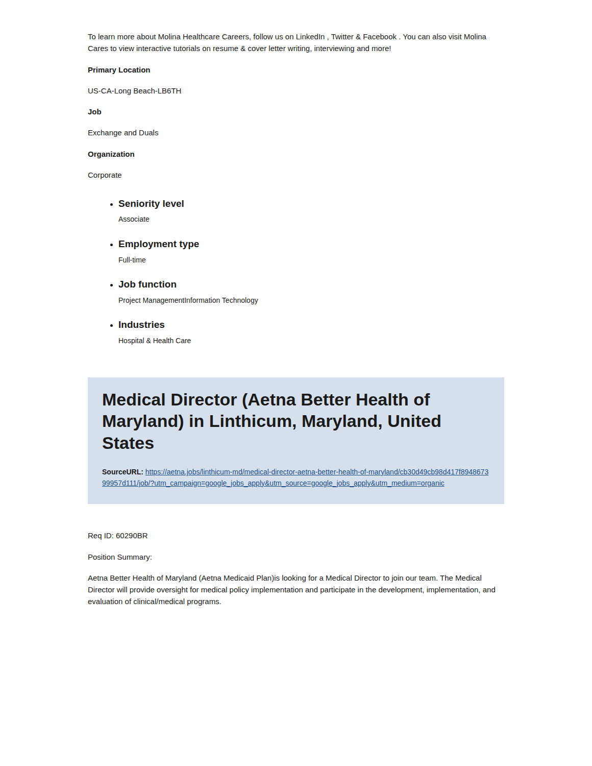To learn more about Molina Healthcare Careers, follow us on LinkedIn , Twitter & Facebook . You can also visit Molina Cares to view interactive tutorials on resume & cover letter writing, interviewing and more!
Primary Location
US-CA-Long Beach-LB6TH
Job
Exchange and Duals
Organization
Corporate
Seniority level Associate
Employment type Full-time
Job function Project ManagementInformation Technology
Industries Hospital & Health Care
Medical Director (Aetna Better Health of Maryland) in Linthicum, Maryland, United States
SourceURL: https://aetna.jobs/linthicum-md/medical-director-aetna-better-health-of-maryland/cb30d49cb98d417f894867399957d111/job/?utm_campaign=google_jobs_apply&utm_source=google_jobs_apply&utm_medium=organic
Req ID: 60290BR
Position Summary:
Aetna Better Health of Maryland (Aetna Medicaid Plan)is looking for a Medical Director to join our team. The Medical Director will provide oversight for medical policy implementation and participate in the development, implementation, and evaluation of clinical/medical programs.